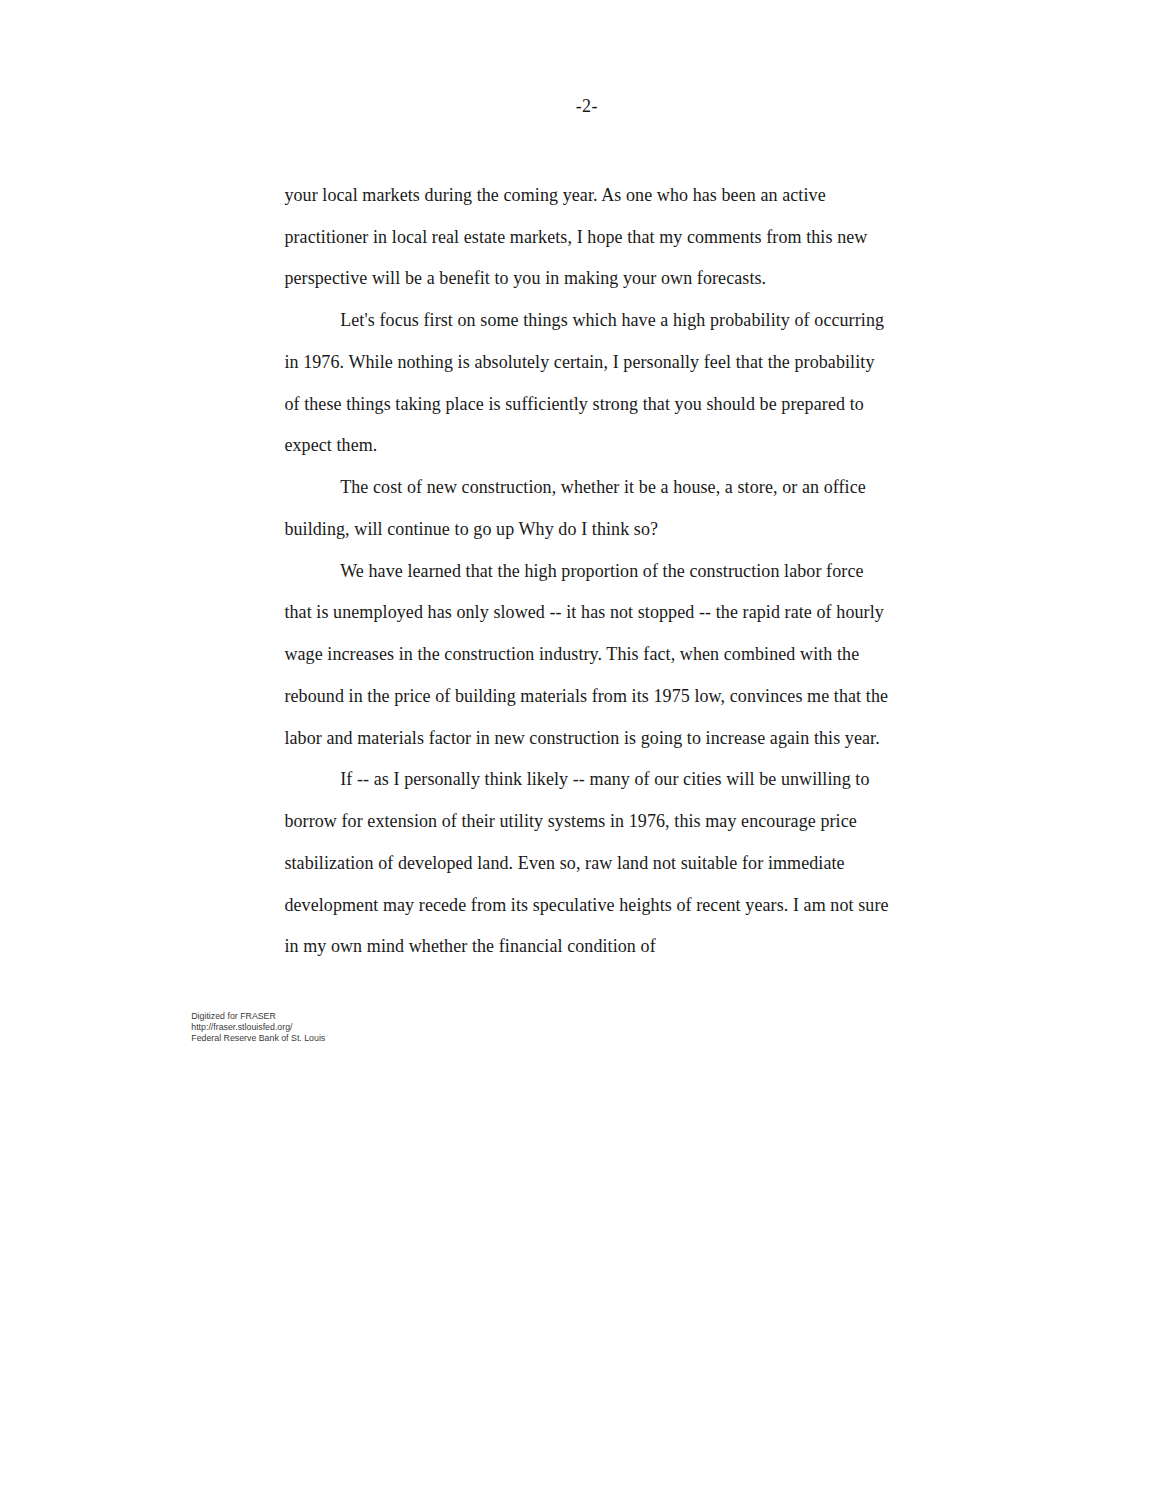-2-
your local markets during the coming year. As one who has been an active practitioner in local real estate markets, I hope that my comments from this new perspective will be a benefit to you in making your own forecasts.
Let's focus first on some things which have a high probability of occurring in 1976. While nothing is absolutely certain, I personally feel that the probability of these things taking place is sufficiently strong that you should be prepared to expect them.
The cost of new construction, whether it be a house, a store, or an office building, will continue to go up Why do I think so?
We have learned that the high proportion of the construction labor force that is unemployed has only slowed -- it has not stopped -- the rapid rate of hourly wage increases in the construction industry. This fact, when combined with the rebound in the price of building materials from its 1975 low, convinces me that the labor and materials factor in new construction is going to increase again this year.
If -- as I personally think likely -- many of our cities will be unwilling to borrow for extension of their utility systems in 1976, this may encourage price stabilization of developed land. Even so, raw land not suitable for immediate development may recede from its speculative heights of recent years. I am not sure in my own mind whether the financial condition of
Digitized for FRASER
http://fraser.stlouisfed.org/
Federal Reserve Bank of St. Louis